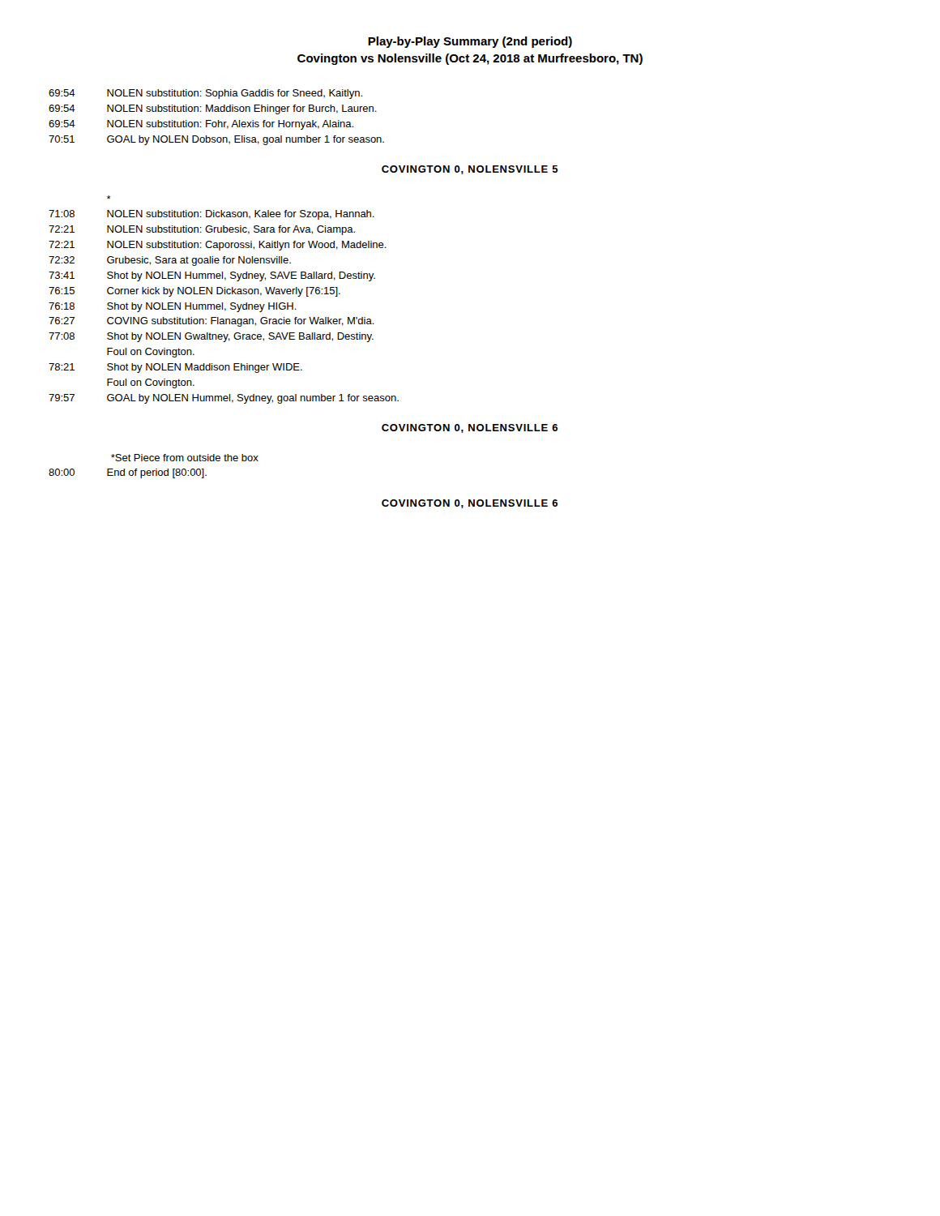Play-by-Play Summary (2nd period)
Covington vs Nolensville (Oct 24, 2018 at Murfreesboro, TN)
| 69:54 | NOLEN substitution: Sophia Gaddis for Sneed, Kaitlyn. |
| 69:54 | NOLEN substitution: Maddison Ehinger for Burch, Lauren. |
| 69:54 | NOLEN substitution: Fohr, Alexis for Hornyak, Alaina. |
| 70:51 | GOAL by NOLEN Dobson, Elisa, goal number 1 for season. |
COVINGTON 0, NOLENSVILLE 5
| | * |
| 71:08 | NOLEN substitution: Dickason, Kalee for Szopa, Hannah. |
| 72:21 | NOLEN substitution: Grubesic, Sara for Ava, Ciampa. |
| 72:21 | NOLEN substitution: Caporossi, Kaitlyn for Wood, Madeline. |
| 72:32 | Grubesic, Sara at goalie for Nolensville. |
| 73:41 | Shot by NOLEN Hummel, Sydney, SAVE Ballard, Destiny. |
| 76:15 | Corner kick by NOLEN Dickason, Waverly [76:15]. |
| 76:18 | Shot by NOLEN Hummel, Sydney HIGH. |
| 76:27 | COVING substitution: Flanagan, Gracie for Walker, M'dia. |
| 77:08 | Shot by NOLEN Gwaltney, Grace, SAVE Ballard, Destiny. |
| | Foul on Covington. |
| 78:21 | Shot by NOLEN Maddison Ehinger WIDE. |
| | Foul on Covington. |
| 79:57 | GOAL by NOLEN Hummel, Sydney, goal number 1 for season. |
COVINGTON 0, NOLENSVILLE 6
*Set Piece from outside the box
| 80:00 | End of period [80:00]. |
COVINGTON 0, NOLENSVILLE 6